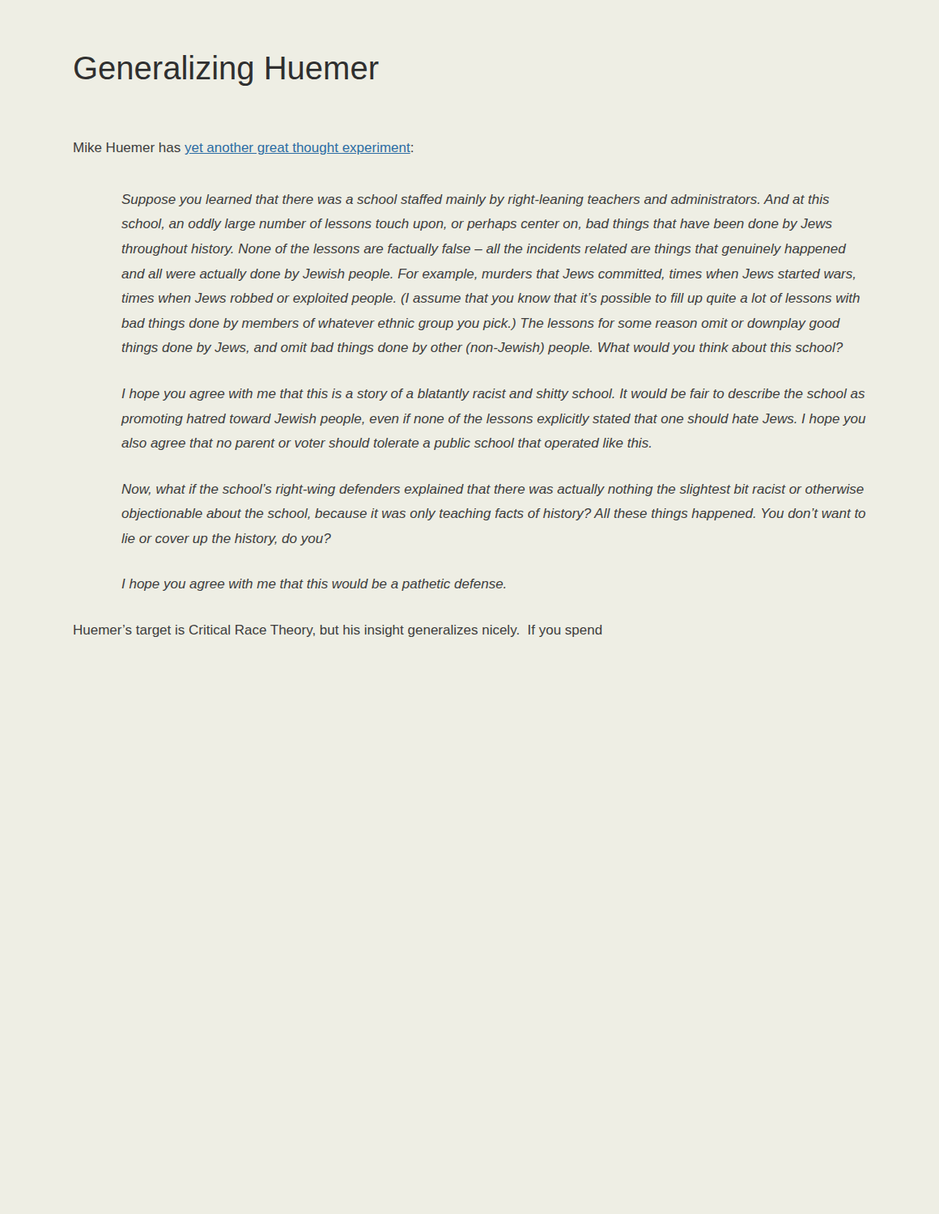Generalizing Huemer
Mike Huemer has yet another great thought experiment:
Suppose you learned that there was a school staffed mainly by right-leaning teachers and administrators. And at this school, an oddly large number of lessons touch upon, or perhaps center on, bad things that have been done by Jews throughout history. None of the lessons are factually false – all the incidents related are things that genuinely happened and all were actually done by Jewish people. For example, murders that Jews committed, times when Jews started wars, times when Jews robbed or exploited people. (I assume that you know that it’s possible to fill up quite a lot of lessons with bad things done by members of whatever ethnic group you pick.) The lessons for some reason omit or downplay good things done by Jews, and omit bad things done by other (non-Jewish) people. What would you think about this school?
I hope you agree with me that this is a story of a blatantly racist and shitty school. It would be fair to describe the school as promoting hatred toward Jewish people, even if none of the lessons explicitly stated that one should hate Jews. I hope you also agree that no parent or voter should tolerate a public school that operated like this.
Now, what if the school’s right-wing defenders explained that there was actually nothing the slightest bit racist or otherwise objectionable about the school, because it was only teaching facts of history? All these things happened. You don’t want to lie or cover up the history, do you?
I hope you agree with me that this would be a pathetic defense.
Huemer’s target is Critical Race Theory, but his insight generalizes nicely. If you spend